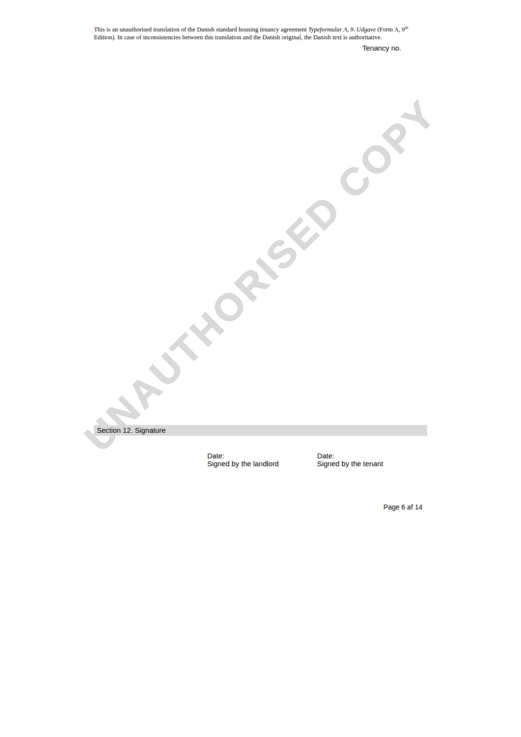UNAUTHORISED COPY
This is an unauthorised translation of the Danish standard housing tenancy agreement Typeformular A, 9. Udgave (Form A, 9th Edition). In case of inconsistencies between this translation and the Danish original, the Danish text is authoritative.
Tenancy no.
Section 12. Signature
| | Date: | Date: |
| | Signed by the landlord | Signed by the tenant |
Page 6 af 14